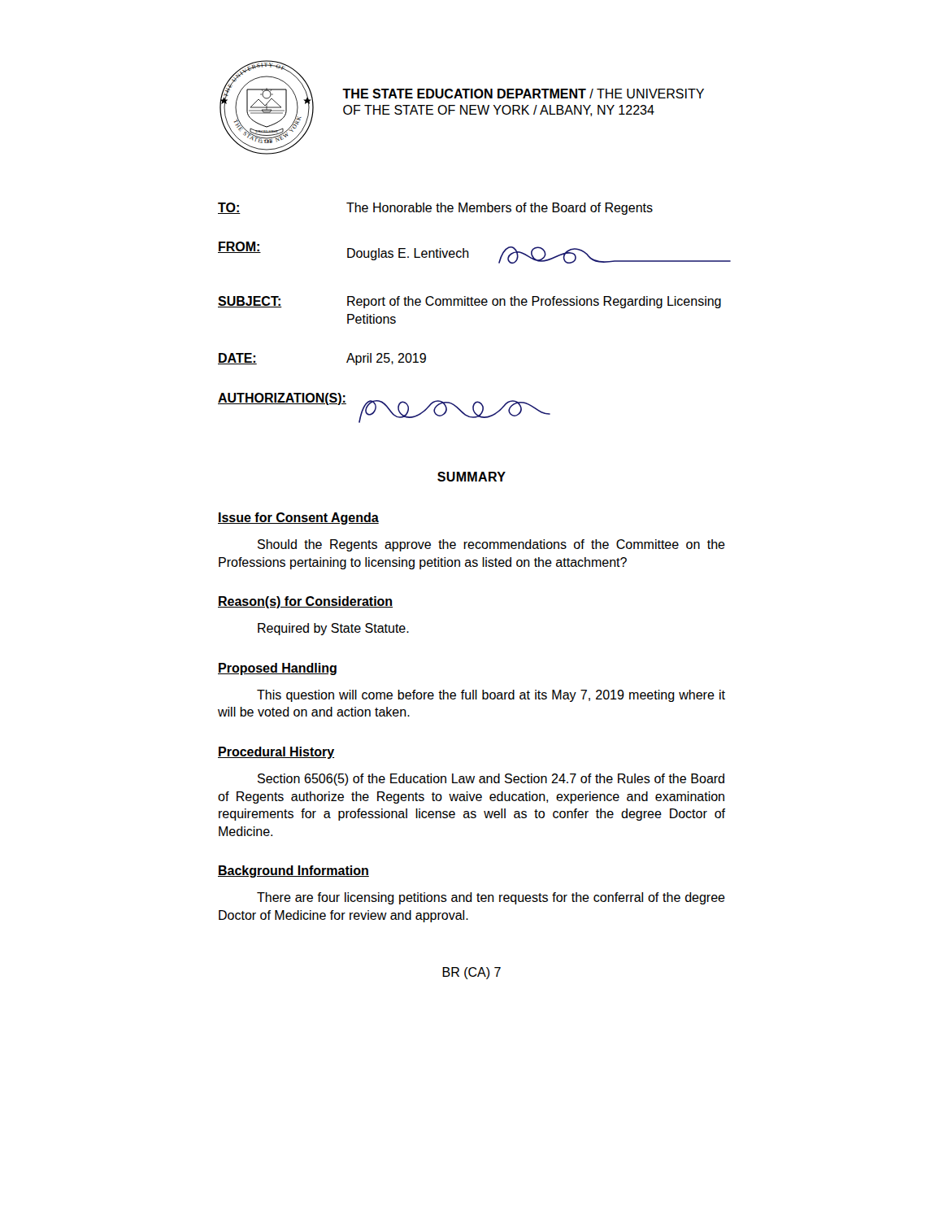THE UNIVERSITY OF THE STATE OF NEW YORK EXCELSIOR 1784
THE STATE EDUCATION DEPARTMENT / THE UNIVERSITY OF THE STATE OF NEW YORK / ALBANY, NY 12234
| TO: | The Honorable the Members of the Board of Regents |
| FROM: | Douglas E. Lentivech |
| SUBJECT: | Report of the Committee on the Professions Regarding Licensing Petitions |
| DATE: | April 25, 2019 |
| AUTHORIZATION(S): | |
SUMMARY
Issue for Consent Agenda
Should the Regents approve the recommendations of the Committee on the Professions pertaining to licensing petition as listed on the attachment?
Reason(s) for Consideration
Required by State Statute.
Proposed Handling
This question will come before the full board at its May 7, 2019 meeting where it will be voted on and action taken.
Procedural History
Section 6506(5) of the Education Law and Section 24.7 of the Rules of the Board of Regents authorize the Regents to waive education, experience and examination requirements for a professional license as well as to confer the degree Doctor of Medicine.
Background Information
There are four licensing petitions and ten requests for the conferral of the degree Doctor of Medicine for review and approval.
BR (CA) 7